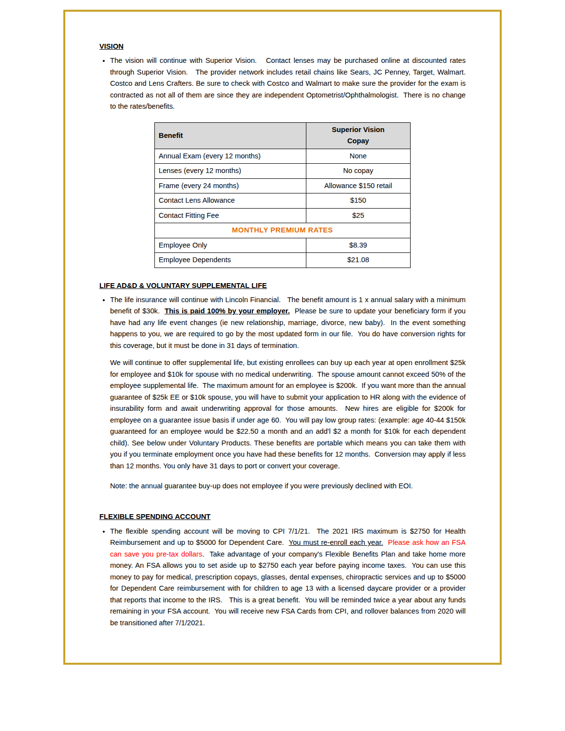VISION
The vision will continue with Superior Vision. Contact lenses may be purchased online at discounted rates through Superior Vision. The provider network includes retail chains like Sears, JC Penney, Target, Walmart. Costco and Lens Crafters. Be sure to check with Costco and Walmart to make sure the provider for the exam is contracted as not all of them are since they are independent Optometrist/Ophthalmologist. There is no change to the rates/benefits.
| Benefit | Superior Vision Copay |
| --- | --- |
| Annual Exam (every 12 months) | None |
| Lenses (every 12 months) | No copay |
| Frame (every 24 months) | Allowance $150 retail |
| Contact Lens Allowance | $150 |
| Contact Fitting Fee | $25 |
| MONTHLY PREMIUM RATES |
| Employee Only | $8.39 |
| Employee Dependents | $21.08 |
LIFE AD&D & VOLUNTARY SUPPLEMENTAL LIFE
The life insurance will continue with Lincoln Financial. The benefit amount is 1 x annual salary with a minimum benefit of $30k. This is paid 100% by your employer. Please be sure to update your beneficiary form if you have had any life event changes (ie new relationship, marriage, divorce, new baby). In the event something happens to you, we are required to go by the most updated form in our file. You do have conversion rights for this coverage, but it must be done in 31 days of termination.
We will continue to offer supplemental life, but existing enrollees can buy up each year at open enrollment $25k for employee and $10k for spouse with no medical underwriting. The spouse amount cannot exceed 50% of the employee supplemental life. The maximum amount for an employee is $200k. If you want more than the annual guarantee of $25k EE or $10k spouse, you will have to submit your application to HR along with the evidence of insurability form and await underwriting approval for those amounts. New hires are eligible for $200k for employee on a guarantee issue basis if under age 60. You will pay low group rates: (example: age 40-44 $150k guaranteed for an employee would be $22.50 a month and an add'l $2 a month for $10k for each dependent child). See below under Voluntary Products. These benefits are portable which means you can take them with you if you terminate employment once you have had these benefits for 12 months. Conversion may apply if less than 12 months. You only have 31 days to port or convert your coverage.
Note: the annual guarantee buy-up does not employee if you were previously declined with EOI.
FLEXIBLE SPENDING ACCOUNT
The flexible spending account will be moving to CPI 7/1/21. The 2021 IRS maximum is $2750 for Health Reimbursement and up to $5000 for Dependent Care. You must re-enroll each year. Please ask how an FSA can save you pre-tax dollars. Take advantage of your company's Flexible Benefits Plan and take home more money. An FSA allows you to set aside up to $2750 each year before paying income taxes. You can use this money to pay for medical, prescription copays, glasses, dental expenses, chiropractic services and up to $5000 for Dependent Care reimbursement with for children to age 13 with a licensed daycare provider or a provider that reports that income to the IRS. This is a great benefit. You will be reminded twice a year about any funds remaining in your FSA account. You will receive new FSA Cards from CPI, and rollover balances from 2020 will be transitioned after 7/1/2021.